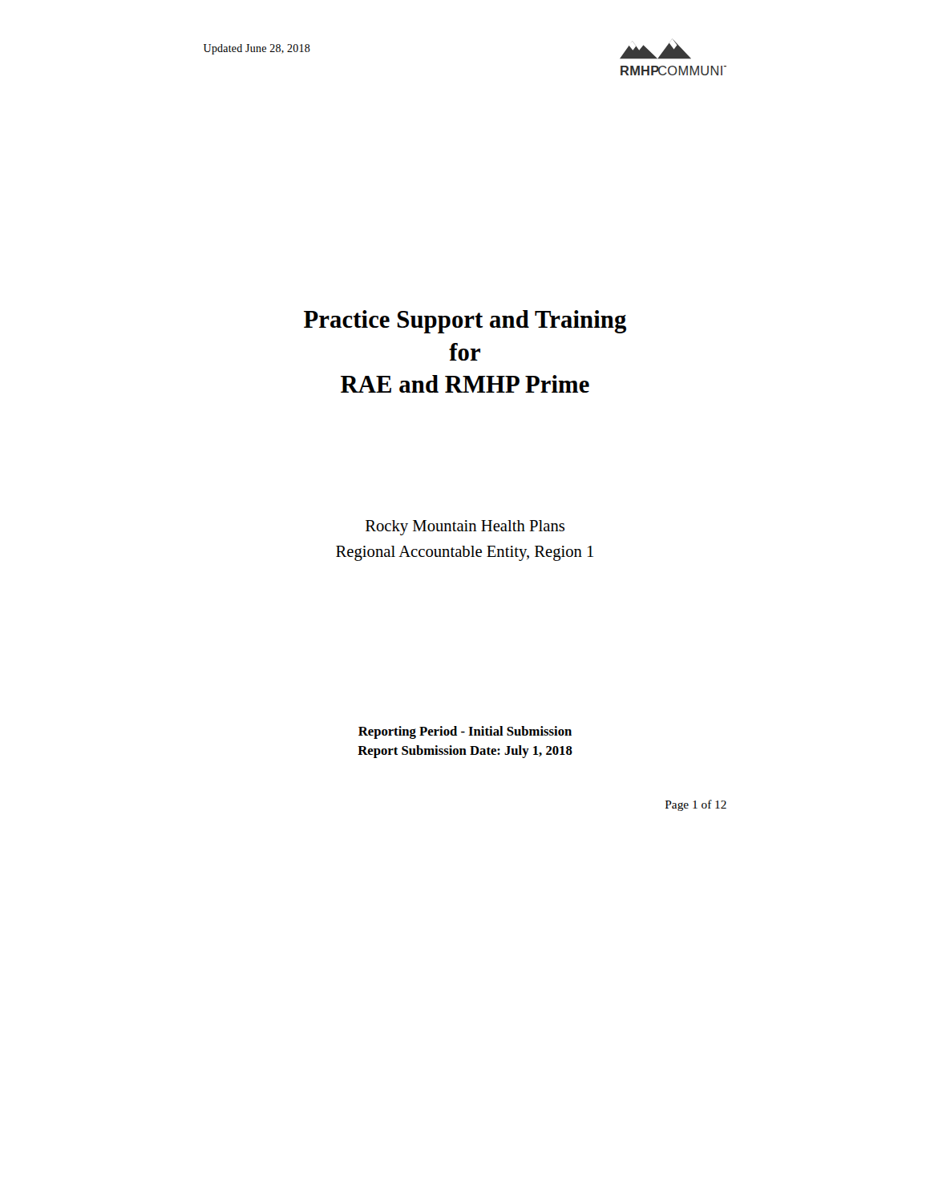Updated June 28, 2018
RMHP COMMUNITY
Practice Support and Training
for
RAE and RMHP Prime
Rocky Mountain Health Plans
Regional Accountable Entity, Region 1
Reporting Period - Initial Submission
Report Submission Date: July 1, 2018
Page 1 of 12